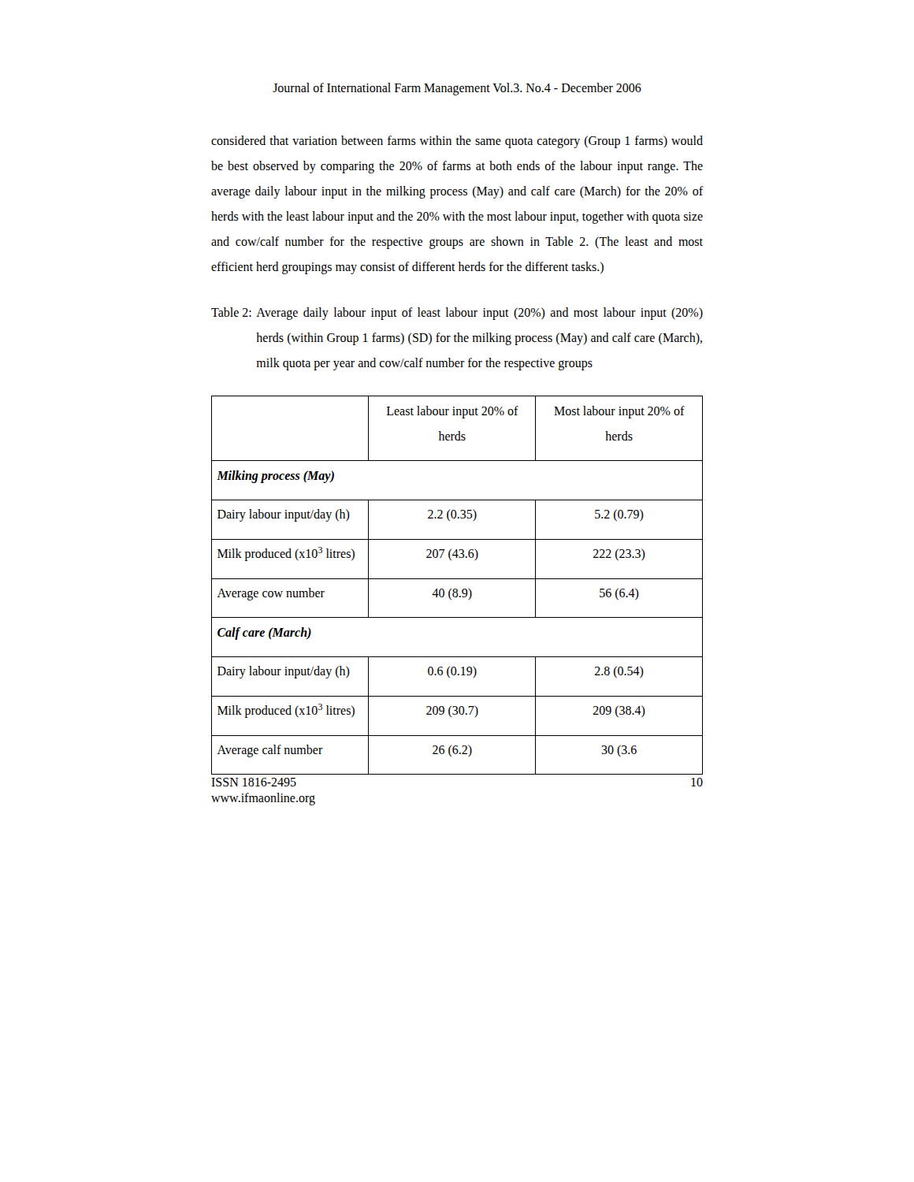Journal of International Farm Management Vol.3. No.4 - December 2006
considered that variation between farms within the same quota category (Group 1 farms) would be best observed by comparing the 20% of farms at both ends of the labour input range. The average daily labour input in the milking process (May) and calf care (March) for the 20% of herds with the least labour input and the 20% with the most labour input, together with quota size and cow/calf number for the respective groups are shown in Table 2. (The least and most efficient herd groupings may consist of different herds for the different tasks.)
Table 2: Average daily labour input of least labour input (20%) and most labour input (20%) herds (within Group 1 farms) (SD) for the milking process (May) and calf care (March), milk quota per year and cow/calf number for the respective groups
| | Least labour input 20% of herds | Most labour input 20% of herds |
| Milking process (May) |
| Dairy labour input/day (h) | 2.2 (0.35) | 5.2 (0.79) |
| Milk produced (x10 3 litres) | 207 (43.6) | 222 (23.3) |
| Average cow number | 40 (8.9) | 56 (6.4) |
| Calf care (March) |
| Dairy labour input/day (h) | 0.6 (0.19) | 2.8 (0.54) |
| Milk produced (x10 3 litres) | 209 (30.7) | 209 (38.4) |
| Average calf number | 26 (6.2) | 30 (3.6 |
ISSN 1816-2495
www.ifmaonline.org
10